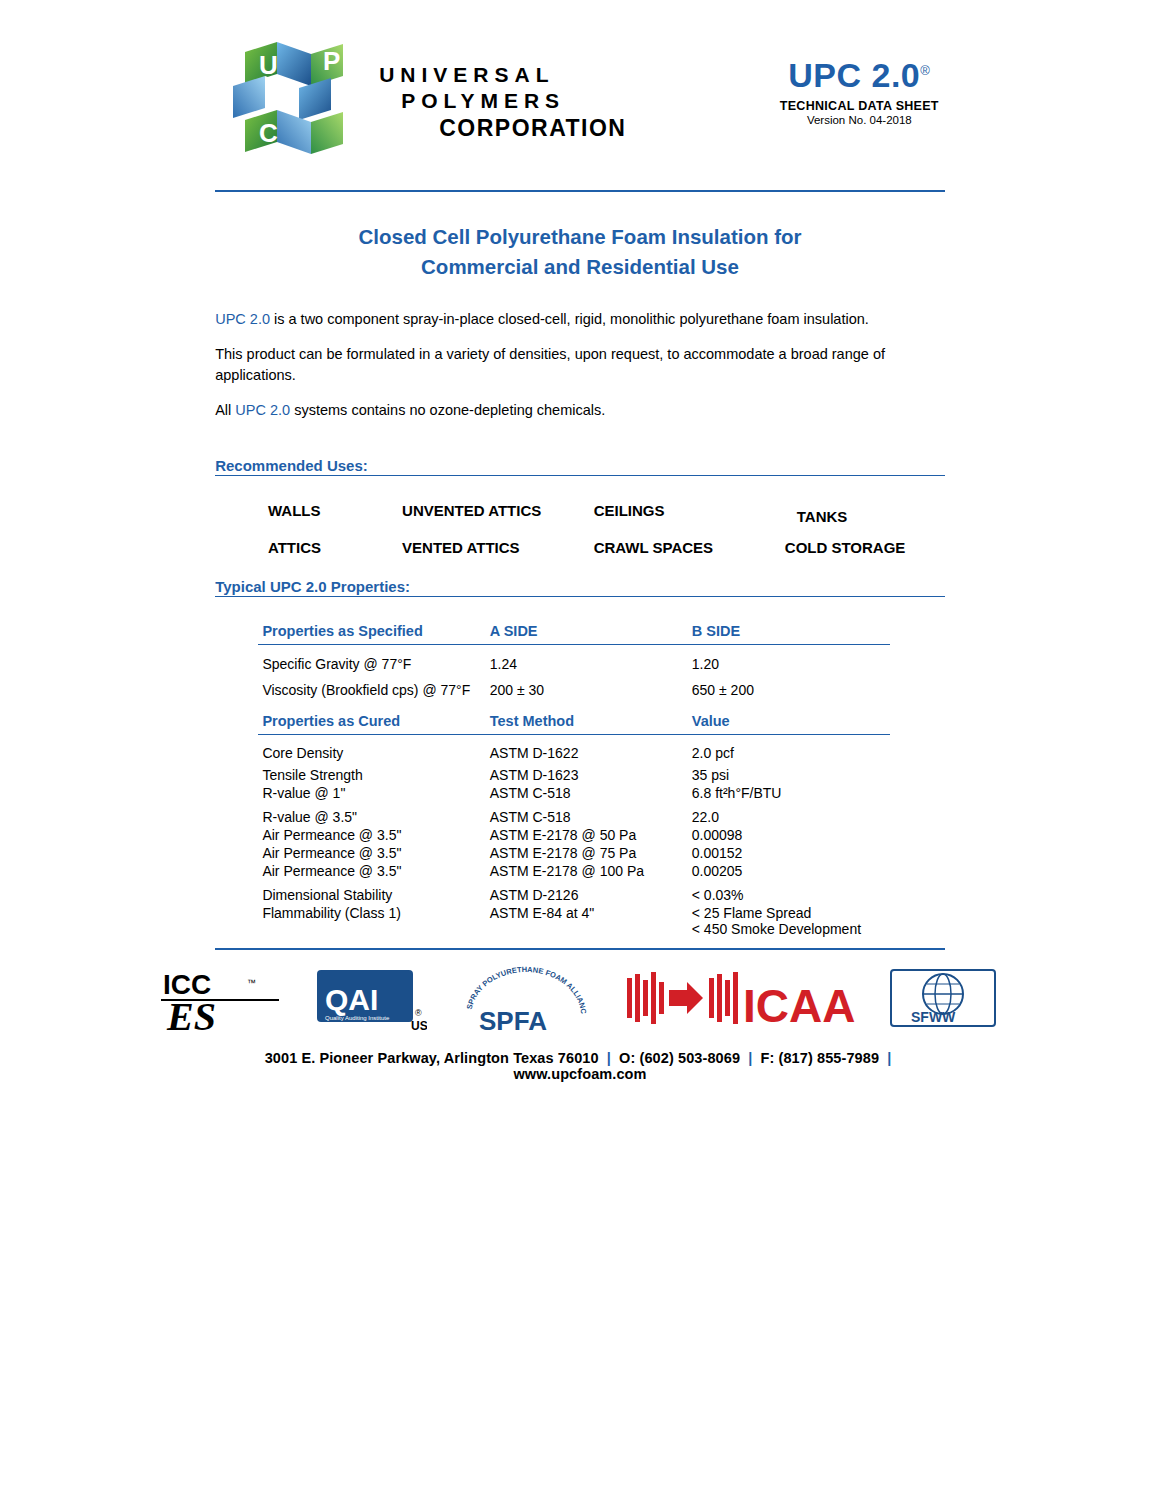U P C
UNIVERSAL
POLYMERS
CORPORATION
UPC 2.0®
TECHNICAL DATA SHEET
Version No. 04-2018
Closed Cell Polyurethane Foam Insulation for Commercial and Residential Use
UPC 2.0 is a two component spray-in-place closed-cell, rigid, monolithic polyurethane foam insulation.
This product can be formulated in a variety of densities, upon request, to accommodate a broad range of applications.
All UPC 2.0 systems contains no ozone-depleting chemicals.
Recommended Uses:
WALLS
UNVENTED ATTICS
CEILINGS
TANKS
ATTICS
VENTED ATTICS
CRAWL SPACES
COLD STORAGE
Typical UPC 2.0 Properties:
| Properties as Specified | A SIDE | B SIDE |
| --- | --- | --- |
| Specific Gravity @ 77°F | 1.24 | 1.20 |
| Viscosity (Brookfield cps) @ 77°F | 200 ± 30 | 650 ± 200 |
| Properties as Cured | Test Method | Value |
| Core Density | ASTM D-1622 | 2.0 pcf |
| Tensile Strength | ASTM D-1623 | 35 psi |
| R-value @ 1" | ASTM C-518 | 6.8 ft²h°F/BTU |
| R-value @ 3.5" | ASTM C-518 | 22.0 |
| Air Permeance @ 3.5" | ASTM E-2178 @ 50 Pa | 0.00098 |
| Air Permeance @ 3.5" | ASTM E-2178 @ 75 Pa | 0.00152 |
| Air Permeance @ 3.5" | ASTM E-2178 @ 100 Pa | 0.00205 |
| Dimensional Stability | ASTM D-2126 | < 0.03% |
| Flammability (Class 1) | ASTM E-84 at 4" | < 25 Flame Spread < 450 Smoke Development |
ICC ™ ES
QAI Quality Auditing Institute ® US
SPRAY POLYURETHANE FOAM ALLIANCE SPFA
ICAA
SFWW
3001 E. Pioneer Parkway, Arlington Texas 76010 | O: (602) 503-8069 | F: (817) 855-7989 | www.upcfoam.com